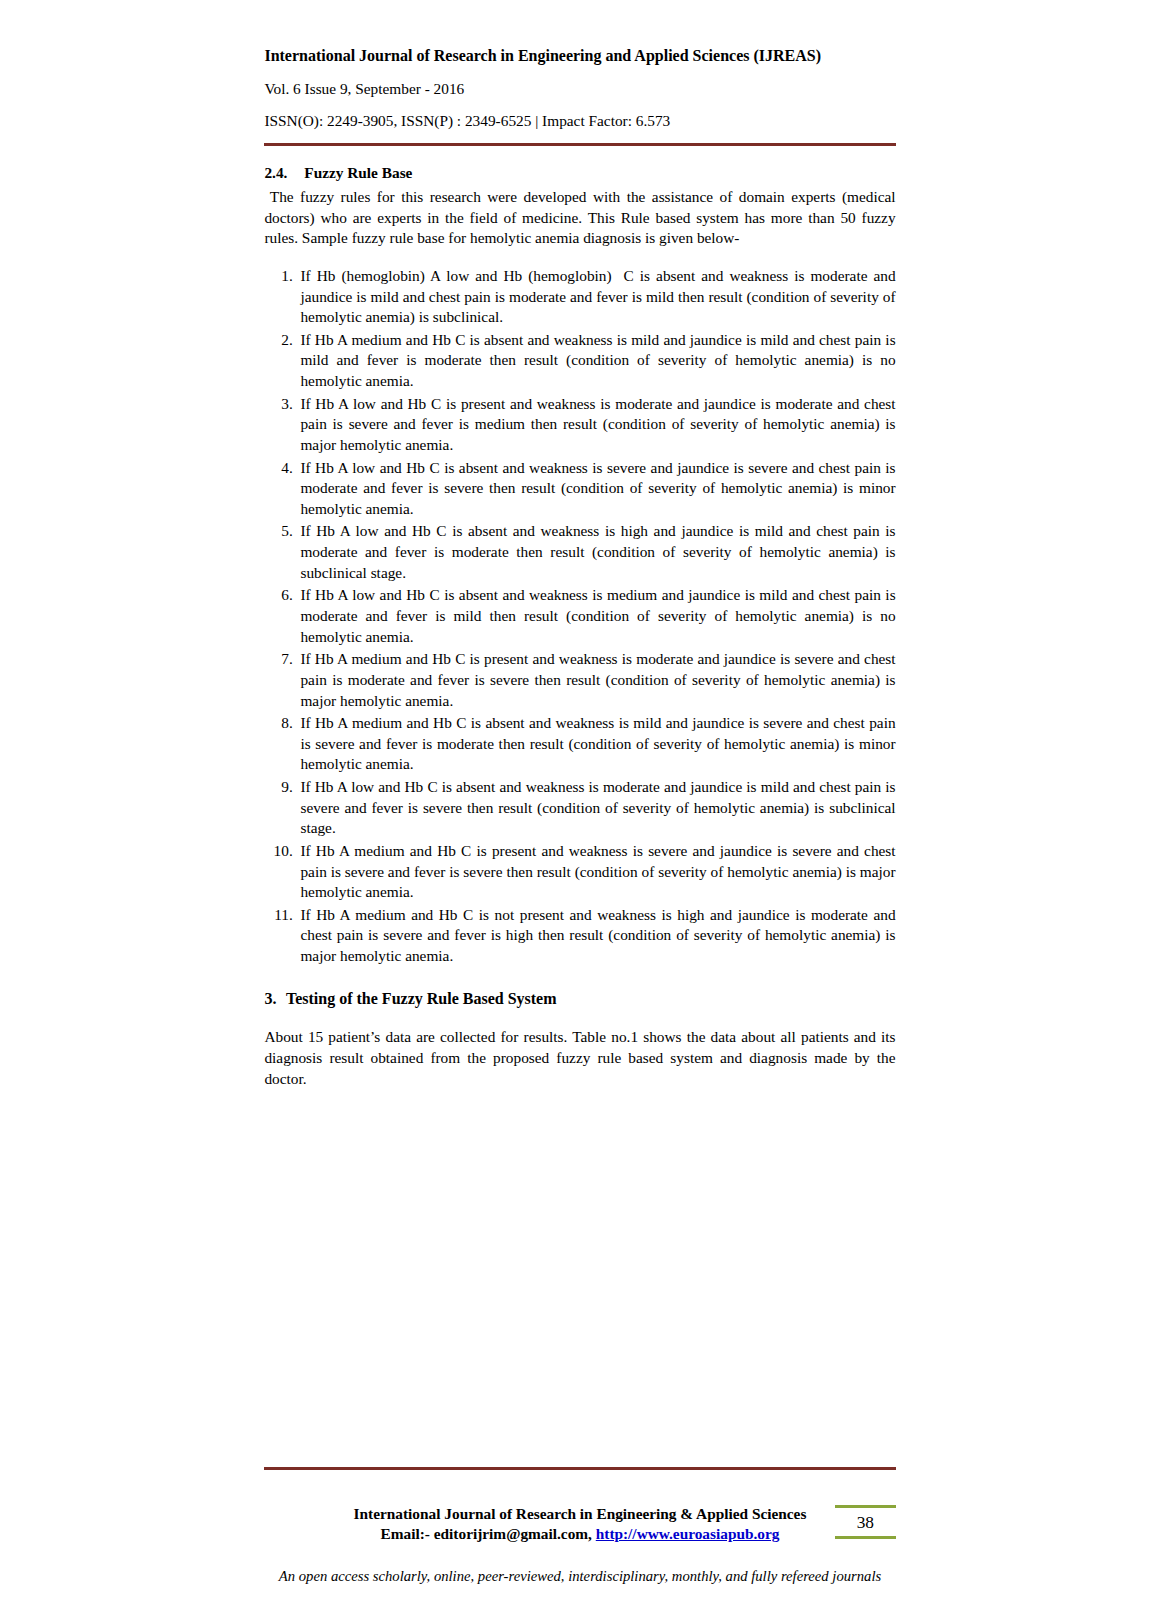International Journal of Research in Engineering and Applied Sciences (IJREAS)
Vol. 6 Issue 9, September - 2016
ISSN(O): 2249-3905, ISSN(P) : 2349-6525 | Impact Factor: 6.573
2.4. Fuzzy Rule Base
The fuzzy rules for this research were developed with the assistance of domain experts (medical doctors) who are experts in the field of medicine. This Rule based system has more than 50 fuzzy rules. Sample fuzzy rule base for hemolytic anemia diagnosis is given below-
If Hb (hemoglobin) A low and Hb (hemoglobin) C is absent and weakness is moderate and jaundice is mild and chest pain is moderate and fever is mild then result (condition of severity of hemolytic anemia) is subclinical.
If Hb A medium and Hb C is absent and weakness is mild and jaundice is mild and chest pain is mild and fever is moderate then result (condition of severity of hemolytic anemia) is no hemolytic anemia.
If Hb A low and Hb C is present and weakness is moderate and jaundice is moderate and chest pain is severe and fever is medium then result (condition of severity of hemolytic anemia) is major hemolytic anemia.
If Hb A low and Hb C is absent and weakness is severe and jaundice is severe and chest pain is moderate and fever is severe then result (condition of severity of hemolytic anemia) is minor hemolytic anemia.
If Hb A low and Hb C is absent and weakness is high and jaundice is mild and chest pain is moderate and fever is moderate then result (condition of severity of hemolytic anemia) is subclinical stage.
If Hb A low and Hb C is absent and weakness is medium and jaundice is mild and chest pain is moderate and fever is mild then result (condition of severity of hemolytic anemia) is no hemolytic anemia.
If Hb A medium and Hb C is present and weakness is moderate and jaundice is severe and chest pain is moderate and fever is severe then result (condition of severity of hemolytic anemia) is major hemolytic anemia.
If Hb A medium and Hb C is absent and weakness is mild and jaundice is severe and chest pain is severe and fever is moderate then result (condition of severity of hemolytic anemia) is minor hemolytic anemia.
If Hb A low and Hb C is absent and weakness is moderate and jaundice is mild and chest pain is severe and fever is severe then result (condition of severity of hemolytic anemia) is subclinical stage.
If Hb A medium and Hb C is present and weakness is severe and jaundice is severe and chest pain is severe and fever is severe then result (condition of severity of hemolytic anemia) is major hemolytic anemia.
If Hb A medium and Hb C is not present and weakness is high and jaundice is moderate and chest pain is severe and fever is high then result (condition of severity of hemolytic anemia) is major hemolytic anemia.
3. Testing of the Fuzzy Rule Based System
About 15 patient’s data are collected for results. Table no.1 shows the data about all patients and its diagnosis result obtained from the proposed fuzzy rule based system and diagnosis made by the doctor.
International Journal of Research in Engineering & Applied Sciences
Email:- editorijrim@gmail.com, http://www.euroasiapub.org
38
An open access scholarly, online, peer-reviewed, interdisciplinary, monthly, and fully refereed journals